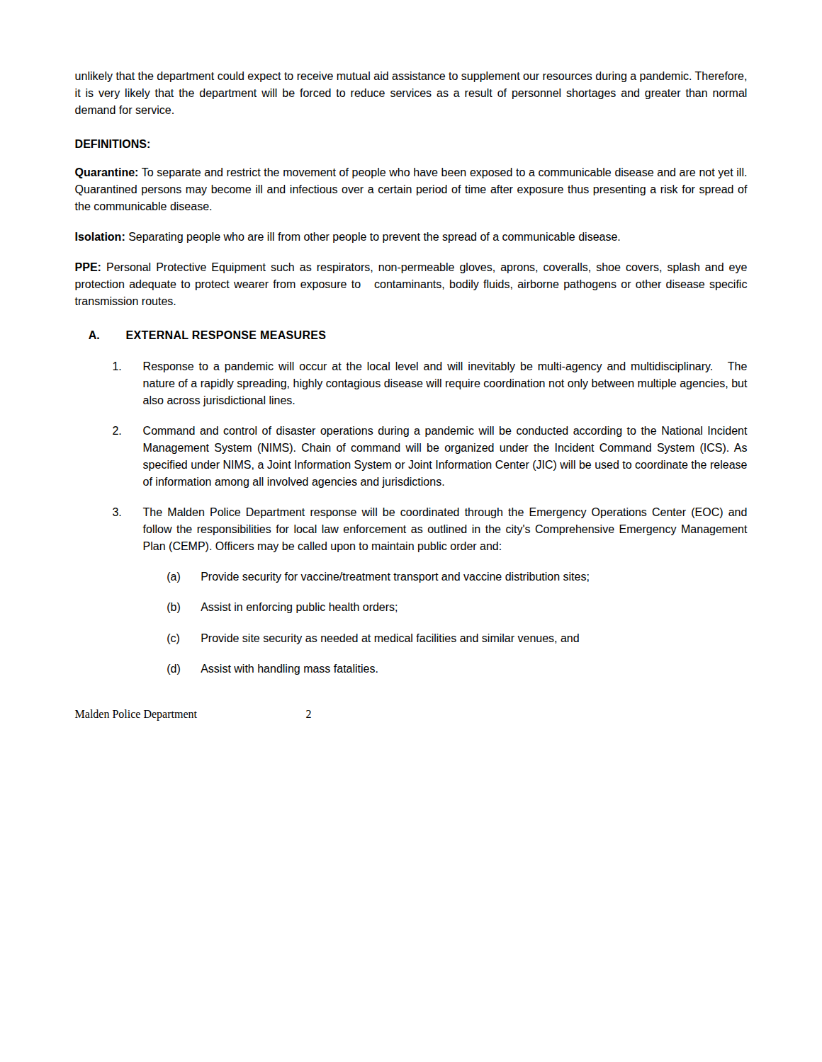unlikely that the department could expect to receive mutual aid assistance to supplement our resources during a pandemic. Therefore, it is very likely that the department will be forced to reduce services as a result of personnel shortages and greater than normal demand for service.
DEFINITIONS:
Quarantine: To separate and restrict the movement of people who have been exposed to a communicable disease and are not yet ill. Quarantined persons may become ill and infectious over a certain period of time after exposure thus presenting a risk for spread of the communicable disease.
Isolation: Separating people who are ill from other people to prevent the spread of a communicable disease.
PPE: Personal Protective Equipment such as respirators, non-permeable gloves, aprons, coveralls, shoe covers, splash and eye protection adequate to protect wearer from exposure to contaminants, bodily fluids, airborne pathogens or other disease specific transmission routes.
A. EXTERNAL RESPONSE MEASURES
Response to a pandemic will occur at the local level and will inevitably be multi-agency and multidisciplinary. The nature of a rapidly spreading, highly contagious disease will require coordination not only between multiple agencies, but also across jurisdictional lines.
Command and control of disaster operations during a pandemic will be conducted according to the National Incident Management System (NIMS). Chain of command will be organized under the Incident Command System (ICS). As specified under NIMS, a Joint Information System or Joint Information Center (JIC) will be used to coordinate the release of information among all involved agencies and jurisdictions.
The Malden Police Department response will be coordinated through the Emergency Operations Center (EOC) and follow the responsibilities for local law enforcement as outlined in the city's Comprehensive Emergency Management Plan (CEMP). Officers may be called upon to maintain public order and:
(a) Provide security for vaccine/treatment transport and vaccine distribution sites;
(b) Assist in enforcing public health orders;
(c) Provide site security as needed at medical facilities and similar venues, and
(d) Assist with handling mass fatalities.
Malden Police Department 2